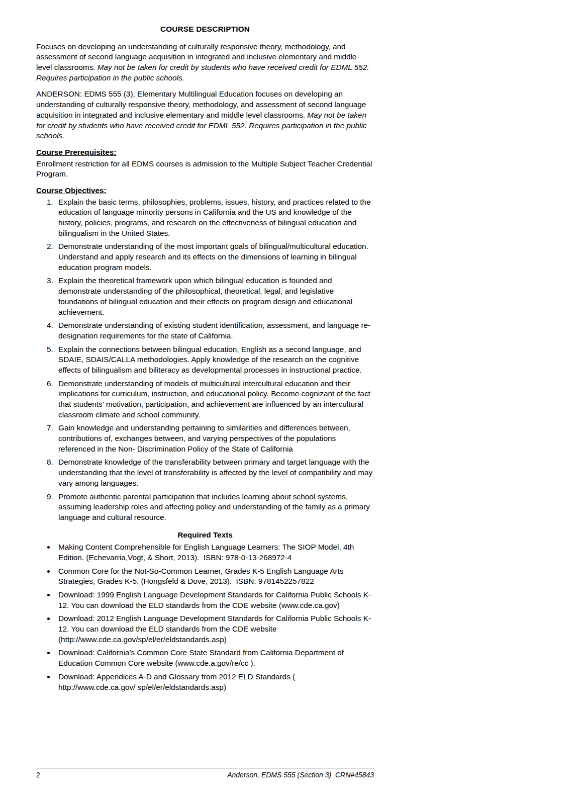COURSE DESCRIPTION
Focuses on developing an understanding of culturally responsive theory, methodology, and assessment of second language acquisition in integrated and inclusive elementary and middle-level classrooms. May not be taken for credit by students who have received credit for EDML 552. Requires participation in the public schools.
ANDERSON: EDMS 555 (3), Elementary Multilingual Education focuses on developing an understanding of culturally responsive theory, methodology, and assessment of second language acquisition in integrated and inclusive elementary and middle level classrooms. May not be taken for credit by students who have received credit for EDML 552. Requires participation in the public schools.
Course Prerequisites:
Enrollment restriction for all EDMS courses is admission to the Multiple Subject Teacher Credential Program.
Course Objectives:
Explain the basic terms, philosophies, problems, issues, history, and practices related to the education of language minority persons in California and the US and knowledge of the history, policies, programs, and research on the effectiveness of bilingual education and bilingualism in the United States.
Demonstrate understanding of the most important goals of bilingual/multicultural education. Understand and apply research and its effects on the dimensions of learning in bilingual education program models.
Explain the theoretical framework upon which bilingual education is founded and demonstrate understanding of the philosophical, theoretical, legal, and legislative foundations of bilingual education and their effects on program design and educational achievement.
Demonstrate understanding of existing student identification, assessment, and language re-designation requirements for the state of California.
Explain the connections between bilingual education, English as a second language, and SDAIE, SDAIS/CALLA methodologies. Apply knowledge of the research on the cognitive effects of bilingualism and biliteracy as developmental processes in instructional practice.
Demonstrate understanding of models of multicultural intercultural education and their implications for curriculum, instruction, and educational policy. Become cognizant of the fact that students’ motivation, participation, and achievement are influenced by an intercultural classroom climate and school community.
Gain knowledge and understanding pertaining to similarities and differences between, contributions of, exchanges between, and varying perspectives of the populations referenced in the Non- Discrimination Policy of the State of California
Demonstrate knowledge of the transferability between primary and target language with the understanding that the level of transferability is affected by the level of compatibility and may vary among languages.
Promote authentic parental participation that includes learning about school systems, assuming leadership roles and affecting policy and understanding of the family as a primary language and cultural resource.
Required Texts
Making Content Comprehensible for English Language Learners: The SIOP Model, 4th Edition. (Echevarria,Vogt, & Short, 2013). ISBN: 978-0-13-268972-4
Common Core for the Not-So-Common Learner, Grades K-5 English Language Arts Strategies, Grades K-5. (Hongsfeld & Dove, 2013). ISBN: 9781452257822
Download: 1999 English Language Development Standards for California Public Schools K-12. You can download the ELD standards from the CDE website (www.cde.ca.gov)
Download: 2012 English Language Development Standards for California Public Schools K-12. You can download the ELD standards from the CDE website (http://www.cde.ca.gov/sp/el/er/eldstandards.asp)
Download: California’s Common Core State Standard from California Department of Education Common Core website (www.cde.a.gov/re/cc ).
Download: Appendices A-D and Glossary from 2012 ELD Standards ( http://www.cde.ca.gov/ sp/el/er/eldstandards.asp)
2 Anderson, EDMS 555 (Section 3) CRN#45843